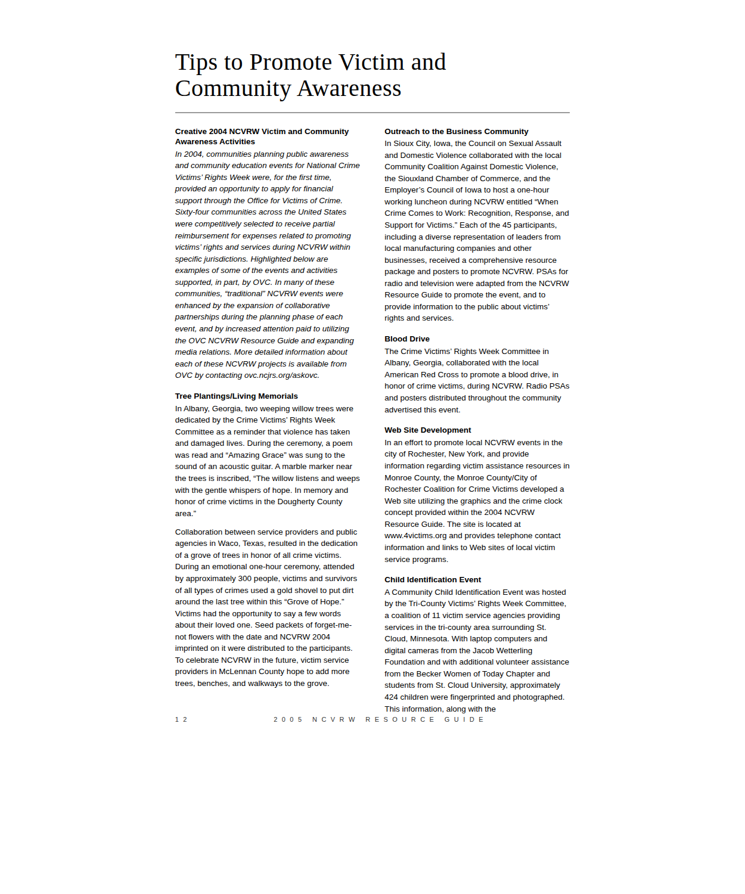Tips to Promote Victim and
Community Awareness
Creative 2004 NCVRW Victim and Community Awareness Activities
In 2004, communities planning public awareness and community education events for National Crime Victims’ Rights Week were, for the first time, provided an opportunity to apply for financial support through the Office for Victims of Crime. Sixty-four communities across the United States were competitively selected to receive partial reimbursement for expenses related to promoting victims’ rights and services during NCVRW within specific jurisdictions. Highlighted below are examples of some of the events and activities supported, in part, by OVC. In many of these communities, “traditional” NCVRW events were enhanced by the expansion of collaborative partnerships during the planning phase of each event, and by increased attention paid to utilizing the OVC NCVRW Resource Guide and expanding media relations. More detailed information about each of these NCVRW projects is available from OVC by contacting ovc.ncjrs.org/askovc.
Tree Plantings/Living Memorials
In Albany, Georgia, two weeping willow trees were dedicated by the Crime Victims’ Rights Week Committee as a reminder that violence has taken and damaged lives. During the ceremony, a poem was read and “Amazing Grace” was sung to the sound of an acoustic guitar. A marble marker near the trees is inscribed, “The willow listens and weeps with the gentle whispers of hope. In memory and honor of crime victims in the Dougherty County area.”
Collaboration between service providers and public agencies in Waco, Texas, resulted in the dedication of a grove of trees in honor of all crime victims. During an emotional one-hour ceremony, attended by approximately 300 people, victims and survivors of all types of crimes used a gold shovel to put dirt around the last tree within this “Grove of Hope.” Victims had the opportunity to say a few words about their loved one. Seed packets of forget-me-not flowers with the date and NCVRW 2004 imprinted on it were distributed to the participants. To celebrate NCVRW in the future, victim service providers in McLennan County hope to add more trees, benches, and walkways to the grove.
Outreach to the Business Community
In Sioux City, Iowa, the Council on Sexual Assault and Domestic Violence collaborated with the local Community Coalition Against Domestic Violence, the Siouxland Chamber of Commerce, and the Employer’s Council of Iowa to host a one-hour working luncheon during NCVRW entitled “When Crime Comes to Work: Recognition, Response, and Support for Victims.” Each of the 45 participants, including a diverse representation of leaders from local manufacturing companies and other businesses, received a comprehensive resource package and posters to promote NCVRW. PSAs for radio and television were adapted from the NCVRW Resource Guide to promote the event, and to provide information to the public about victims’ rights and services.
Blood Drive
The Crime Victims’ Rights Week Committee in Albany, Georgia, collaborated with the local American Red Cross to promote a blood drive, in honor of crime victims, during NCVRW. Radio PSAs and posters distributed throughout the community advertised this event.
Web Site Development
In an effort to promote local NCVRW events in the city of Rochester, New York, and provide information regarding victim assistance resources in Monroe County, the Monroe County/City of Rochester Coalition for Crime Victims developed a Web site utilizing the graphics and the crime clock concept provided within the 2004 NCVRW Resource Guide. The site is located at www.4victims.org and provides telephone contact information and links to Web sites of local victim service programs.
Child Identification Event
A Community Child Identification Event was hosted by the Tri-County Victims’ Rights Week Committee, a coalition of 11 victim service agencies providing services in the tri-county area surrounding St. Cloud, Minnesota. With laptop computers and digital cameras from the Jacob Wetterling Foundation and with additional volunteer assistance from the Becker Women of Today Chapter and students from St. Cloud University, approximately 424 children were fingerprinted and photographed. This information, along with the
1 2
2 0 0 5 N C V R W R E S O U R C E G U I D E